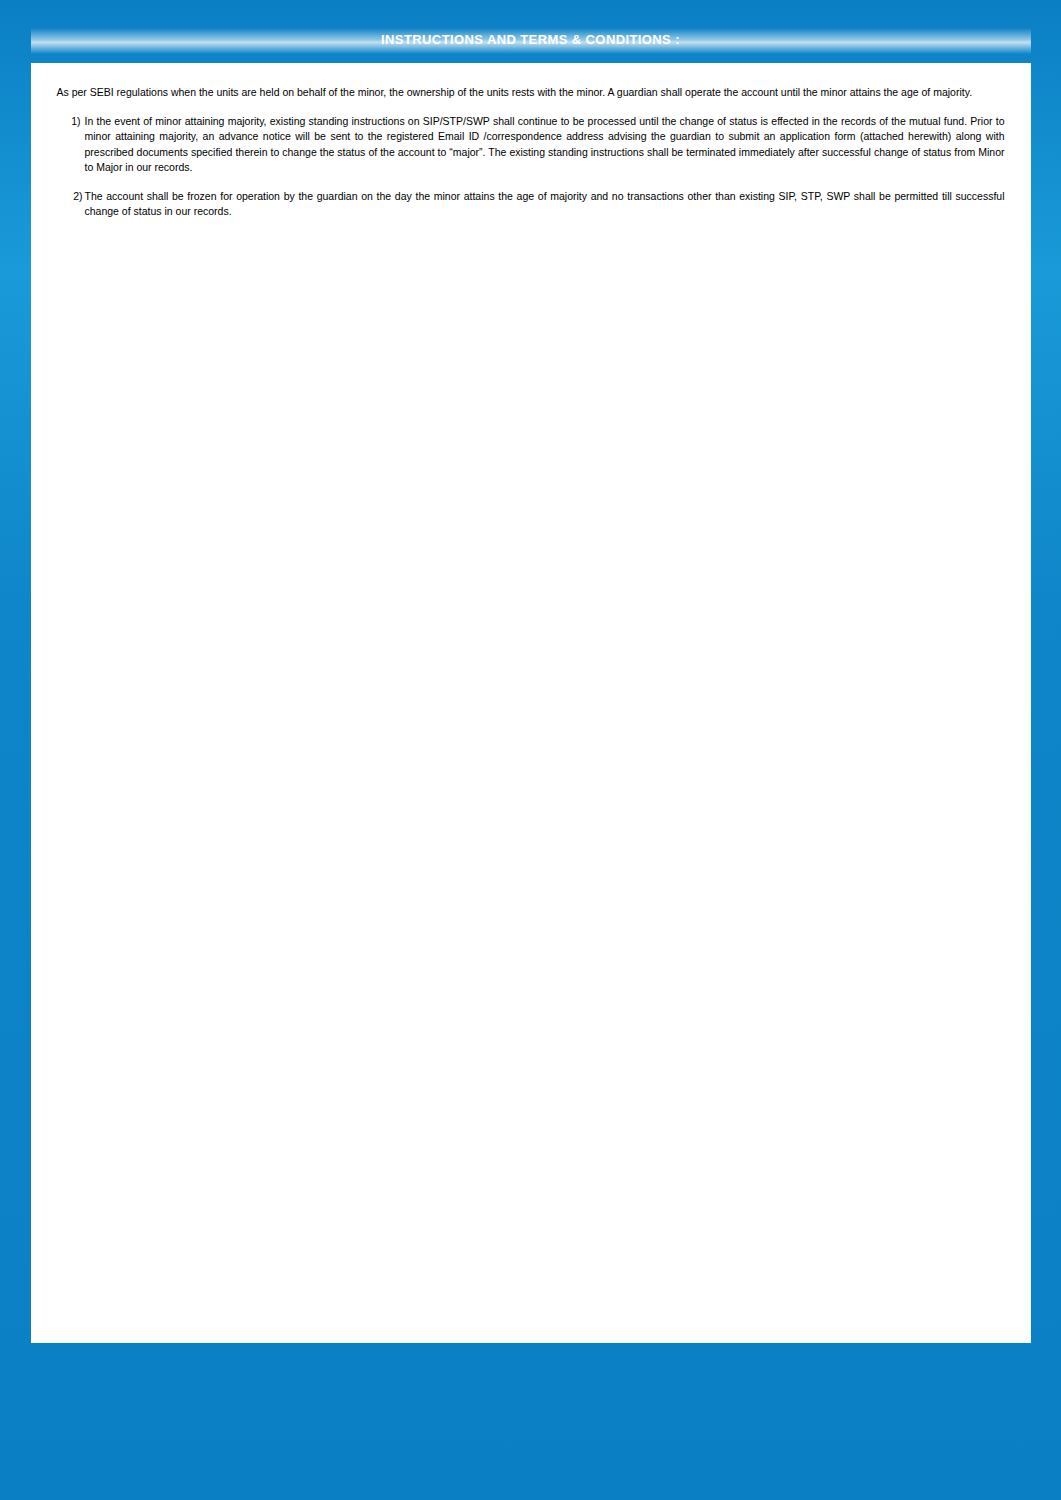INSTRUCTIONS AND TERMS & CONDITIONS :
As per SEBI regulations when the units are held on behalf of the minor, the ownership of the units rests with the minor. A guardian shall operate the account until the minor attains the age of majority.
In the event of minor attaining majority, existing standing instructions on SIP/STP/SWP shall continue to be processed until the change of status is effected in the records of the mutual fund. Prior to minor attaining majority, an advance notice will be sent to the registered Email ID /correspondence address advising the guardian to submit an application form (attached herewith) along with prescribed documents specified therein to change the status of the account to “major”. The existing standing instructions shall be terminated immediately after successful change of status from Minor to Major in our records.
The account shall be frozen for operation by the guardian on the day the minor attains the age of majority and no transactions other than existing SIP, STP, SWP shall be permitted till successful change of status in our records.